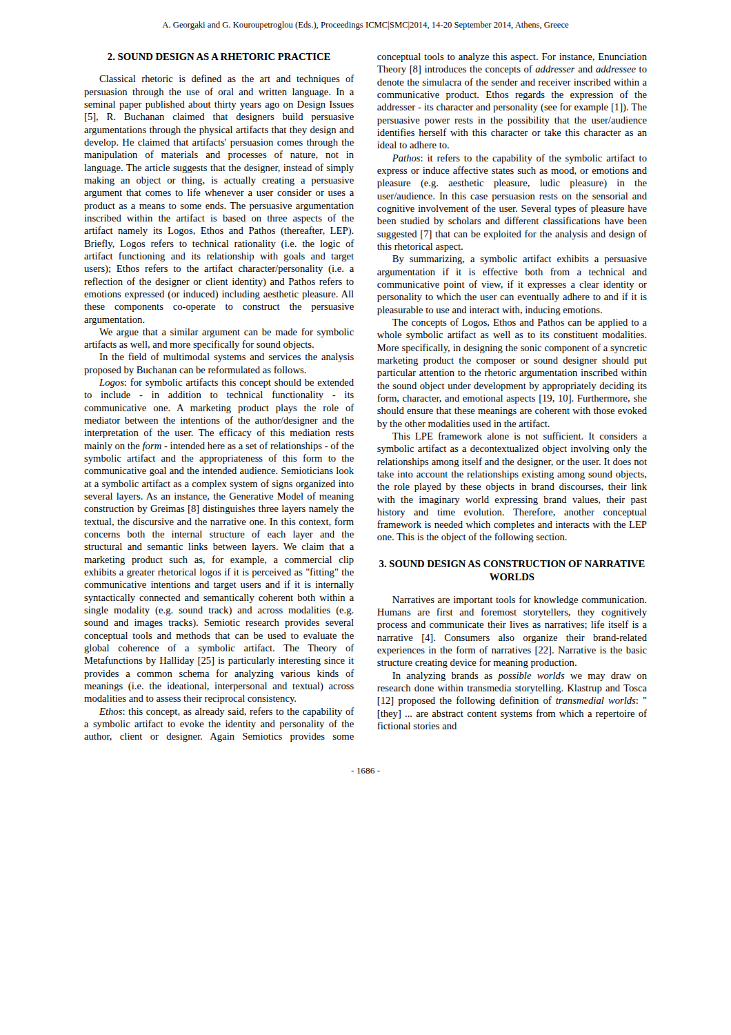A. Georgaki and G. Kouroupetroglou (Eds.), Proceedings ICMC|SMC|2014, 14-20 September 2014, Athens, Greece
2. Sound Design as a Rhetoric Practice
Classical rhetoric is defined as the art and techniques of persuasion through the use of oral and written language. In a seminal paper published about thirty years ago on Design Issues [5], R. Buchanan claimed that designers build persuasive argumentations through the physical artifacts that they design and develop. He claimed that artifacts' persuasion comes through the manipulation of materials and processes of nature, not in language. The article suggests that the designer, instead of simply making an object or thing, is actually creating a persuasive argument that comes to life whenever a user consider or uses a product as a means to some ends. The persuasive argumentation inscribed within the artifact is based on three aspects of the artifact namely its Logos, Ethos and Pathos (thereafter, LEP). Briefly, Logos refers to technical rationality (i.e. the logic of artifact functioning and its relationship with goals and target users); Ethos refers to the artifact character/personality (i.e. a reflection of the designer or client identity) and Pathos refers to emotions expressed (or induced) including aesthetic pleasure. All these components co-operate to construct the persuasive argumentation.
We argue that a similar argument can be made for symbolic artifacts as well, and more specifically for sound objects.
In the field of multimodal systems and services the analysis proposed by Buchanan can be reformulated as follows.
Logos: for symbolic artifacts this concept should be extended to include - in addition to technical functionality - its communicative one. A marketing product plays the role of mediator between the intentions of the author/designer and the interpretation of the user. The efficacy of this mediation rests mainly on the form - intended here as a set of relationships - of the symbolic artifact and the appropriateness of this form to the communicative goal and the intended audience. Semioticians look at a symbolic artifact as a complex system of signs organized into several layers. As an instance, the Generative Model of meaning construction by Greimas [8] distinguishes three layers namely the textual, the discursive and the narrative one. In this context, form concerns both the internal structure of each layer and the structural and semantic links between layers. We claim that a marketing product such as, for example, a commercial clip exhibits a greater rhetorical logos if it is perceived as "fitting" the communicative intentions and target users and if it is internally syntactically connected and semantically coherent both within a single modality (e.g. sound track) and across modalities (e.g. sound and images tracks). Semiotic research provides several conceptual tools and methods that can be used to evaluate the global coherence of a symbolic artifact. The Theory of Metafunctions by Halliday [25] is particularly interesting since it provides a common schema for analyzing various kinds of meanings (i.e. the ideational, interpersonal and textual) across modalities and to assess their reciprocal consistency.
Ethos: this concept, as already said, refers to the capability of a symbolic artifact to evoke the identity and personality of the author, client or designer. Again Semiotics provides some conceptual tools to analyze this aspect. For instance, Enunciation Theory [8] introduces the concepts of addresser and addressee to denote the simulacra of the sender and receiver inscribed within a communicative product. Ethos regards the expression of the addresser - its character and personality (see for example [1]). The persuasive power rests in the possibility that the user/audience identifies herself with this character or take this character as an ideal to adhere to.
Pathos: it refers to the capability of the symbolic artifact to express or induce affective states such as mood, or emotions and pleasure (e.g. aesthetic pleasure, ludic pleasure) in the user/audience. In this case persuasion rests on the sensorial and cognitive involvement of the user. Several types of pleasure have been studied by scholars and different classifications have been suggested [7] that can be exploited for the analysis and design of this rhetorical aspect.
By summarizing, a symbolic artifact exhibits a persuasive argumentation if it is effective both from a technical and communicative point of view, if it expresses a clear identity or personality to which the user can eventually adhere to and if it is pleasurable to use and interact with, inducing emotions.
The concepts of Logos, Ethos and Pathos can be applied to a whole symbolic artifact as well as to its constituent modalities. More specifically, in designing the sonic component of a syncretic marketing product the composer or sound designer should put particular attention to the rhetoric argumentation inscribed within the sound object under development by appropriately deciding its form, character, and emotional aspects [19, 10]. Furthermore, she should ensure that these meanings are coherent with those evoked by the other modalities used in the artifact.
This LPE framework alone is not sufficient. It considers a symbolic artifact as a decontextualized object involving only the relationships among itself and the designer, or the user. It does not take into account the relationships existing among sound objects, the role played by these objects in brand discourses, their link with the imaginary world expressing brand values, their past history and time evolution. Therefore, another conceptual framework is needed which completes and interacts with the LEP one. This is the object of the following section.
3. Sound Design as Construction of Narrative Worlds
Narratives are important tools for knowledge communication. Humans are first and foremost storytellers, they cognitively process and communicate their lives as narratives; life itself is a narrative [4]. Consumers also organize their brand-related experiences in the form of narratives [22]. Narrative is the basic structure creating device for meaning production.
In analyzing brands as possible worlds we may draw on research done within transmedia storytelling. Klastrup and Tosca [12] proposed the following definition of transmedial worlds: "[they] ... are abstract content systems from which a repertoire of fictional stories and
- 1686 -